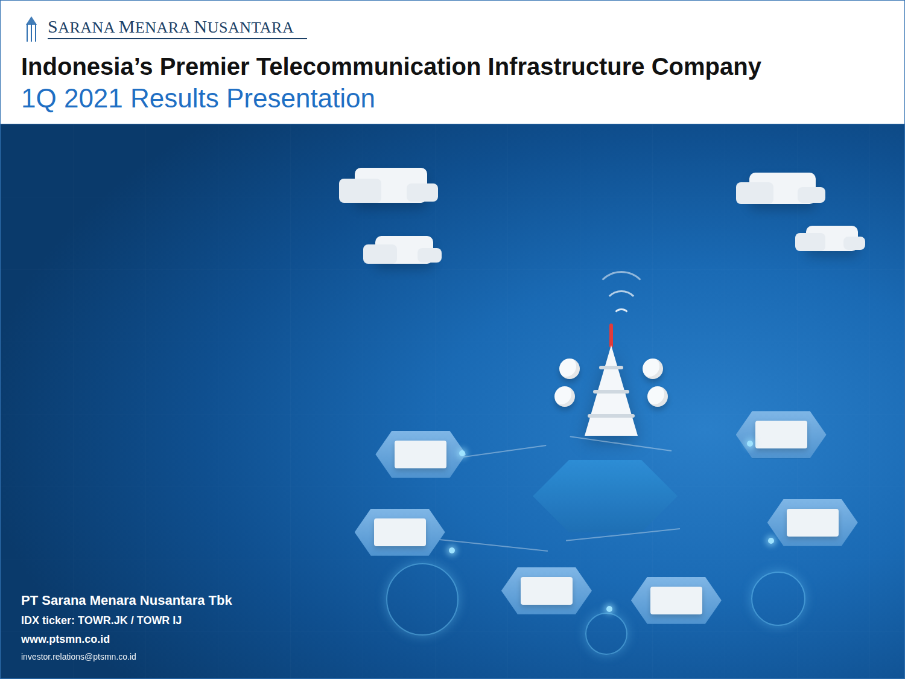SARANA MENARA NUSANTARA
Indonesia’s Premier Telecommunication Infrastructure Company
1Q 2021 Results Presentation
PT Sarana Menara Nusantara Tbk
IDX ticker: TOWR.JK / TOWR IJ
www.ptsmn.co.id
investor.relations@ptsmn.co.id